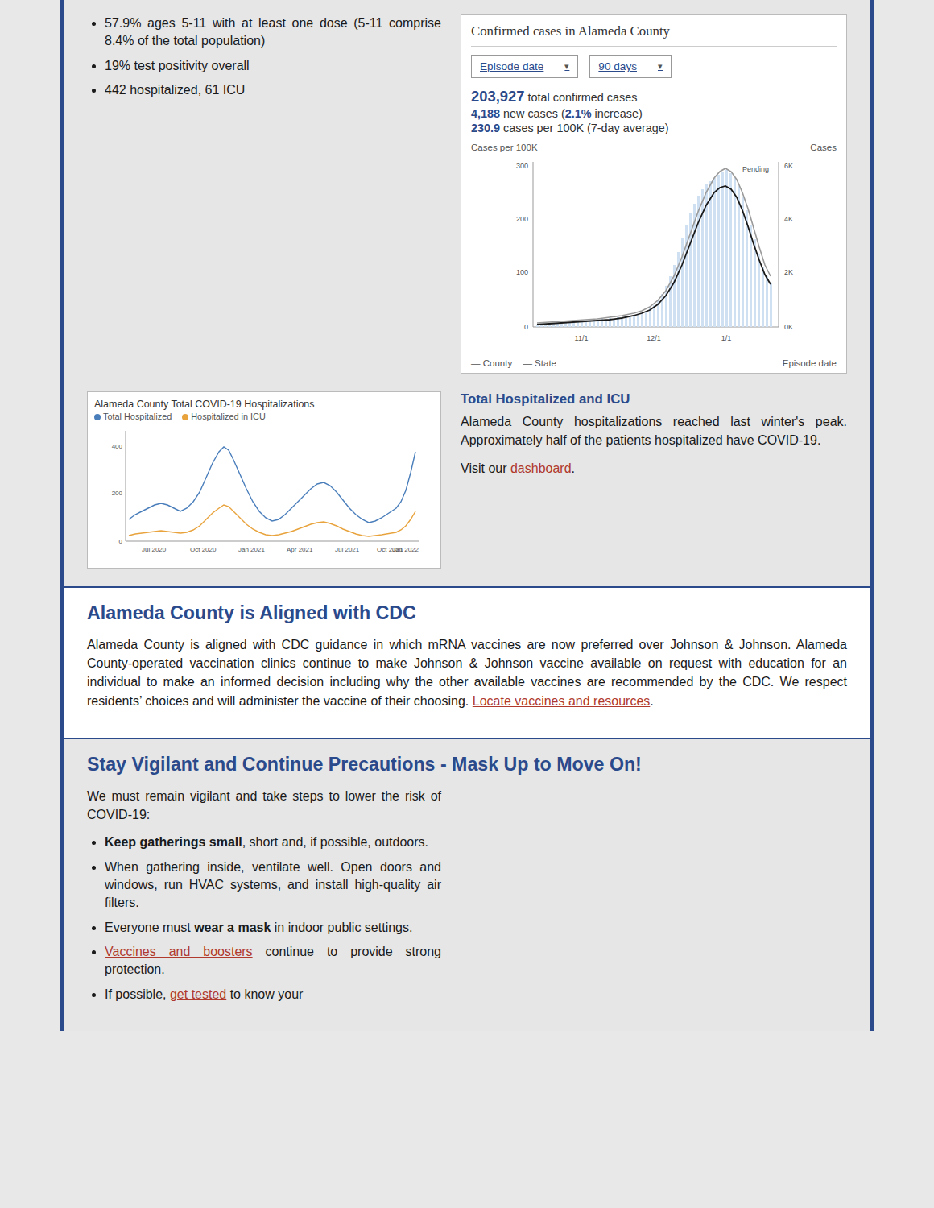57.9% ages 5-11 with at least one dose (5-11 comprise 8.4% of the total population)
19% test positivity overall
442 hospitalized, 61 ICU
Confirmed cases in Alameda County
Episode date▾
90 days▾
203,927 total confirmed cases
4,188 new cases (2.1% increase)
230.9 cases per 100K (7-day average)
Cases per 100K Cases
300 200 100 0 6K 4K 2K 0K Pending 11/1 12/1 1/1
— County — State
Episode date
Alameda County Total COVID-19 Hospitalizations
Total Hospitalized Hospitalized in ICU
400 200 0 Jul 2020 Oct 2020 Jan 2021 Apr 2021 Jul 2021 Oct 2021 Jan 2022
Total Hospitalized and ICU
Alameda County hospitalizations reached last winter's peak. Approximately half of the patients hospitalized have COVID-19.
Visit our dashboard.
Alameda County is Aligned with CDC
Alameda County is aligned with CDC guidance in which mRNA vaccines are now preferred over Johnson & Johnson. Alameda County-operated vaccination clinics continue to make Johnson & Johnson vaccine available on request with education for an individual to make an informed decision including why the other available vaccines are recommended by the CDC. We respect residents’ choices and will administer the vaccine of their choosing. Locate vaccines and resources.
Stay Vigilant and Continue Precautions - Mask Up to Move On!
We must remain vigilant and take steps to lower the risk of COVID-19:
Keep gatherings small, short and, if possible, outdoors.
When gathering inside, ventilate well. Open doors and windows, run HVAC systems, and install high-quality air filters.
Everyone must wear a mask in indoor public settings.
Vaccines and boosters continue to provide strong protection.
If possible, get tested to know your